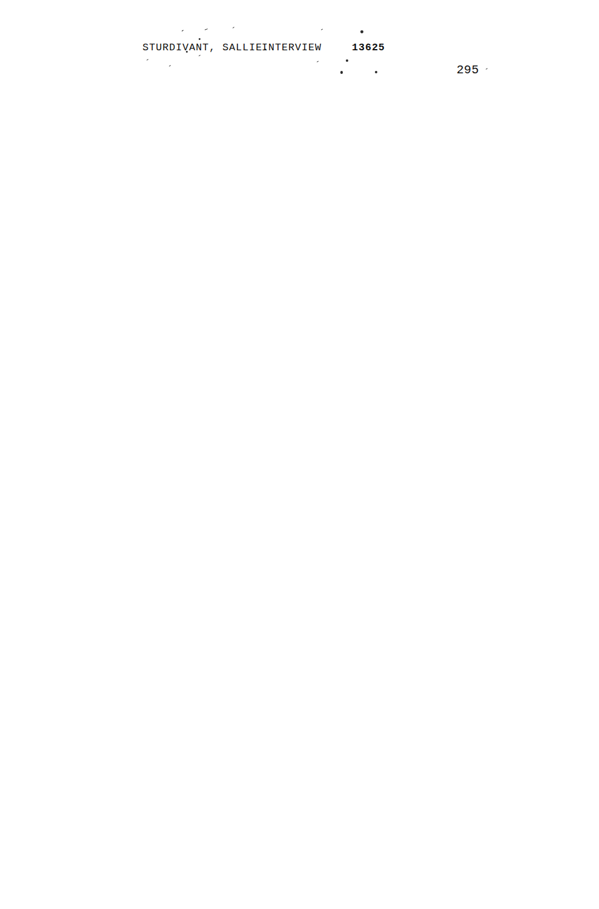STURDIVANT, SALLIE. INTERVIEW 13625
295